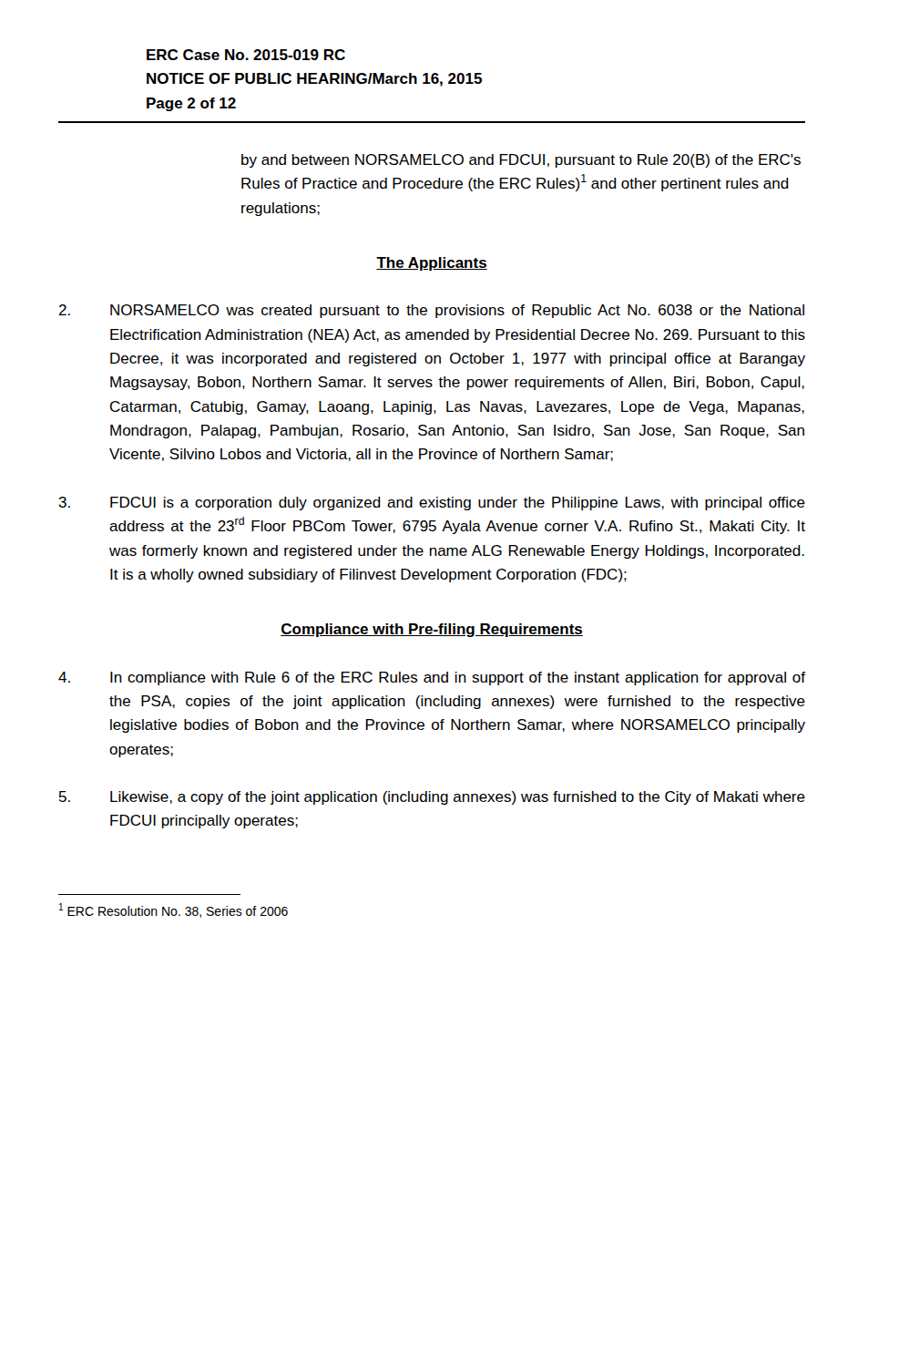ERC Case No. 2015-019 RC
NOTICE OF PUBLIC HEARING/March 16, 2015
Page 2 of 12
by and between NORSAMELCO and FDCUI, pursuant to Rule 20(B) of the ERC's Rules of Practice and Procedure (the ERC Rules)1 and other pertinent rules and regulations;
The Applicants
2. NORSAMELCO was created pursuant to the provisions of Republic Act No. 6038 or the National Electrification Administration (NEA) Act, as amended by Presidential Decree No. 269. Pursuant to this Decree, it was incorporated and registered on October 1, 1977 with principal office at Barangay Magsaysay, Bobon, Northern Samar. It serves the power requirements of Allen, Biri, Bobon, Capul, Catarman, Catubig, Gamay, Laoang, Lapinig, Las Navas, Lavezares, Lope de Vega, Mapanas, Mondragon, Palapag, Pambujan, Rosario, San Antonio, San Isidro, San Jose, San Roque, San Vicente, Silvino Lobos and Victoria, all in the Province of Northern Samar;
3. FDCUI is a corporation duly organized and existing under the Philippine Laws, with principal office address at the 23rd Floor PBCom Tower, 6795 Ayala Avenue corner V.A. Rufino St., Makati City. It was formerly known and registered under the name ALG Renewable Energy Holdings, Incorporated. It is a wholly owned subsidiary of Filinvest Development Corporation (FDC);
Compliance with Pre-filing Requirements
4. In compliance with Rule 6 of the ERC Rules and in support of the instant application for approval of the PSA, copies of the joint application (including annexes) were furnished to the respective legislative bodies of Bobon and the Province of Northern Samar, where NORSAMELCO principally operates;
5. Likewise, a copy of the joint application (including annexes) was furnished to the City of Makati where FDCUI principally operates;
1 ERC Resolution No. 38, Series of 2006